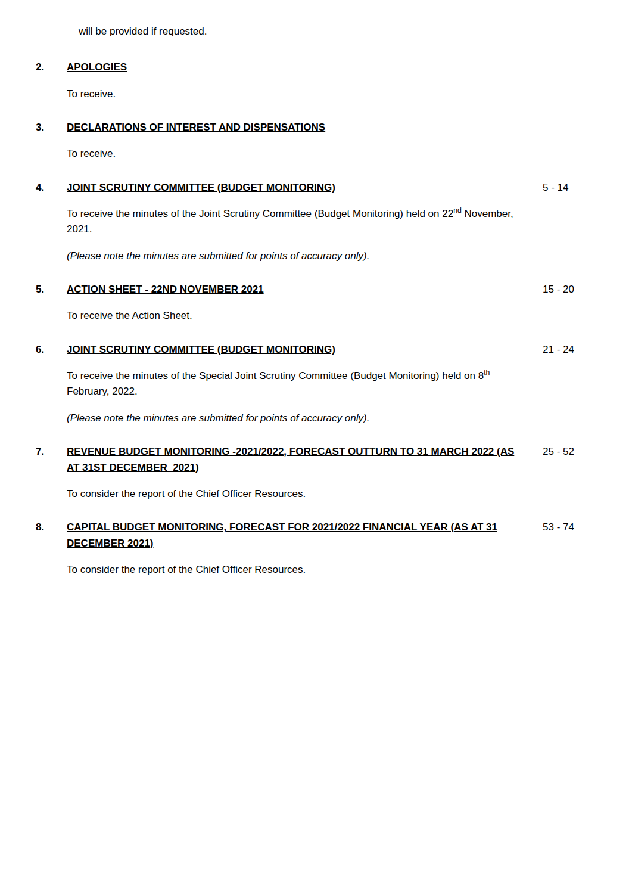will be provided if requested.
2.
Apologies
To receive.
3.
Declarations of Interest and Dispensations
To receive.
4.
Joint Scrutiny Committee (Budget Monitoring)
To receive the minutes of the Joint Scrutiny Committee (Budget Monitoring) held on 22nd November, 2021.
(Please note the minutes are submitted for points of accuracy only).
5 - 14
5.
Action Sheet - 22nd November 2021
To receive the Action Sheet.
15 - 20
6.
Joint Scrutiny Committee (Budget Monitoring)
To receive the minutes of the Special Joint Scrutiny Committee (Budget Monitoring) held on 8th February, 2022.
(Please note the minutes are submitted for points of accuracy only).
21 - 24
7.
Revenue Budget Monitoring -2021/2022, Forecast Outturn to 31 March 2022 (as at 31st December 2021)
To consider the report of the Chief Officer Resources.
25 - 52
8.
Capital Budget Monitoring, Forecast for 2021/2022 Financial Year (as at 31 December 2021)
To consider the report of the Chief Officer Resources.
53 - 74